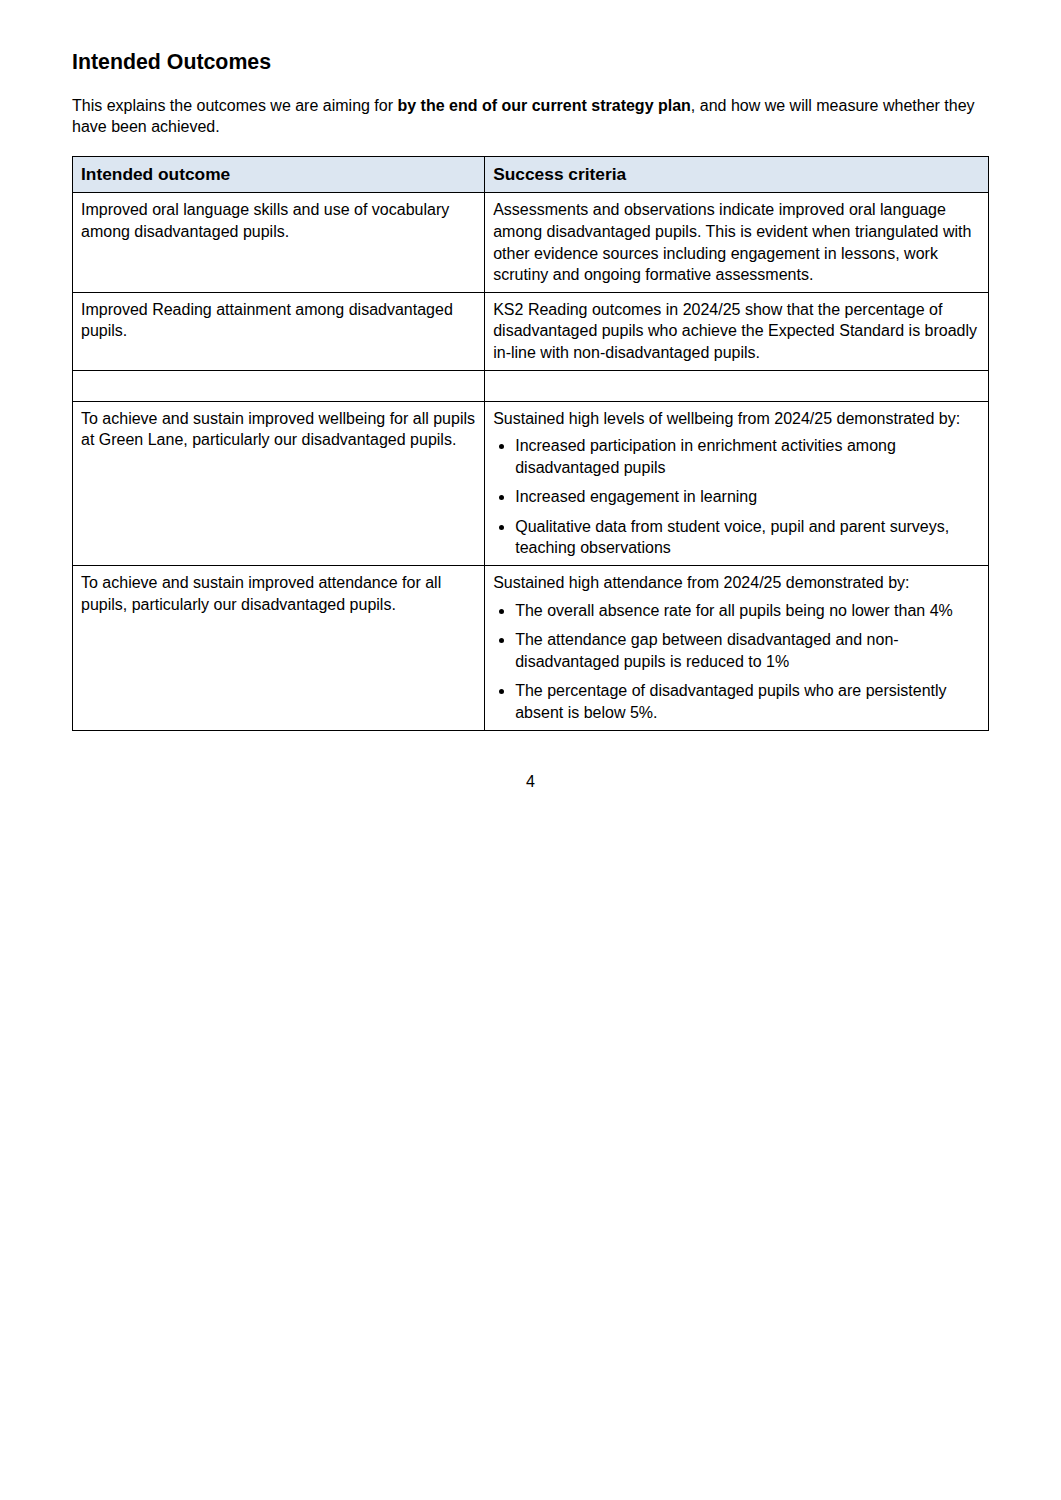Intended Outcomes
This explains the outcomes we are aiming for by the end of our current strategy plan, and how we will measure whether they have been achieved.
| Intended outcome | Success criteria |
| --- | --- |
| Improved oral language skills and use of vocabulary among disadvantaged pupils. | Assessments and observations indicate improved oral language among disadvantaged pupils. This is evident when triangulated with other evidence sources including engagement in lessons, work scrutiny and ongoing formative assessments. |
| Improved Reading attainment among disadvantaged pupils. | KS2 Reading outcomes in 2024/25 show that the percentage of disadvantaged pupils who achieve the Expected Standard is broadly in-line with non-disadvantaged pupils. |
| To achieve and sustain improved wellbeing for all pupils at Green Lane, particularly our disadvantaged pupils. | Sustained high levels of wellbeing from 2024/25 demonstrated by: Increased participation in enrichment activities among disadvantaged pupils Increased engagement in learning Qualitative data from student voice, pupil and parent surveys, teaching observations |
| To achieve and sustain improved attendance for all pupils, particularly our disadvantaged pupils. | Sustained high attendance from 2024/25 demonstrated by: The overall absence rate for all pupils being no lower than 4% The attendance gap between disadvantaged and non-disadvantaged pupils is reduced to 1% The percentage of disadvantaged pupils who are persistently absent is below 5%. |
4